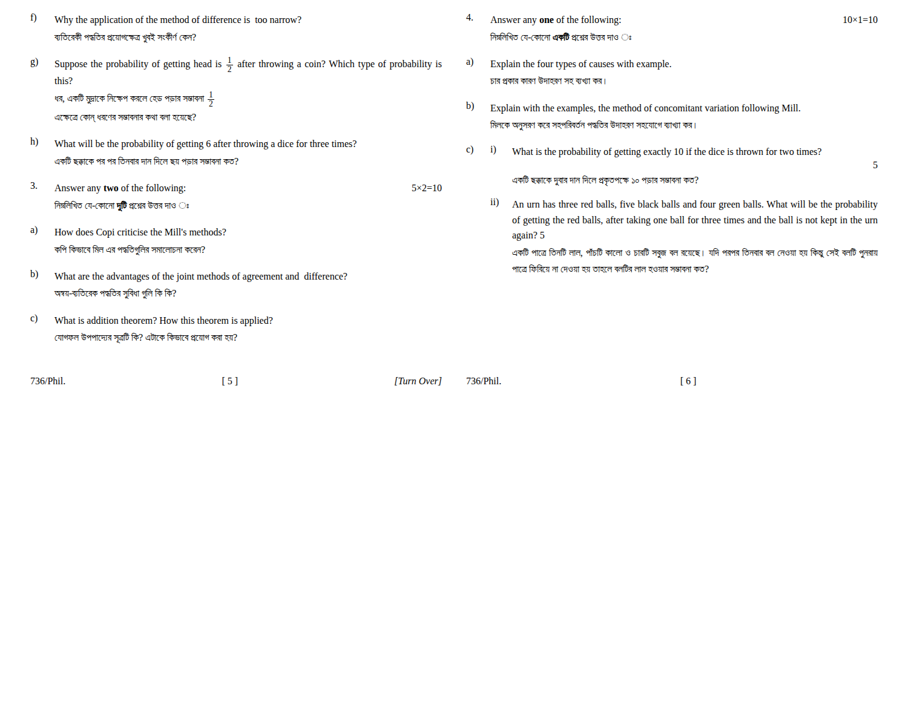f)
Why the application of the method of difference is too narrow?
ব্যতিরেকী পদ্ধতির প্রয়োগক্ষেত্র খুবই সংকীর্ণ কেন?
g)
Suppose the probability of getting head is 12 after throwing a coin? Which type of probability is this?
ধর, একটি মুদ্রাকে নিক্ষেপ করলে হেড পড়ার সম্ভাবনা 12
এক্ষেত্রে কোন্‌ ধরণের সম্ভাবনার কথা বলা হয়েছে?
h)
What will be the probability of getting 6 after throwing a dice for three times?
একটি ছক্কাকে পর পর তিনবার দান দিলে ছয় পড়ার সম্ভাবনা কত?
3.
Answer any two of the following:5×2=10
নিম্নলিখিত যে-কোনো দুটি প্রশ্নের উত্তর দাও ঃ
a)
How does Copi criticise the Mill's methods?
কপি কিভাবে মিল এর পদ্ধতিগুলির সমালোচনা করেন?
b)
What are the advantages of the joint methods of agreement and difference?
অন্বয়-ব্যতিরেক পদ্ধতির সুবিধা গুলি কি কি?
c)
What is addition theorem? How this theorem is applied?
যোগফল উপপাদ্যের সূত্রটি কি? এটাকে কিভাবে প্রয়োগ করা হয়?
736/Phil.
[ 5 ]
[Turn Over]
4.
Answer any one of the following:10×1=10
নিম্নলিখিত যে-কোনো একটি প্রশ্নের উত্তর দাও ঃ
a)
Explain the four types of causes with example.
চার প্রকার কারণ উদাহরণ সহ ব্যখ্যা কর।
b)
Explain with the examples, the method of concomitant variation following Mill.
মিলকে অনুসরণ করে সহপরিবর্তন পদ্ধতির উদাহরণ সহযোগে ব্যাখ্যা কর।
c)
i)
What is the probability of getting exactly 10 if the dice is thrown for two times?
5
একটি ছক্কাকে দুবার দান দিলে প্রকৃতপক্ষে ১০ পড়ার সম্ভাবনা কত?
ii)
An urn has three red balls, five black balls and four green balls. What will be the probability of getting the red balls, after taking one ball for three times and the ball is not kept in the urn again? 5
একটি পাত্রে তিনটি লাল, পাঁচটি কালো ও চারটি সবুজ বল রয়েছে। যদি পরপর তিনবার বল নেওয়া হয় কিন্তু সেই বলটি পুনরায় পাত্রে ফিরিয়ে না দেওয়া হয় তাহলে বলটির লাল হওয়ার সম্ভাবনা কত?
736/Phil.
[ 6 ]